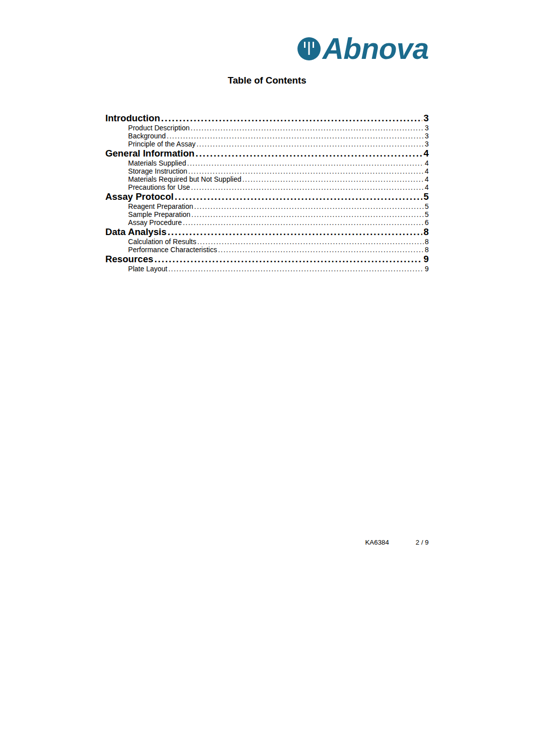Abnova
Table of Contents
Introduction ........................................................................................... 3
Product Description ................................................................................................................. 3
Background ......................................................................................................................... 3
Principle of the Assay ............................................................................................................. 3
General Information ....................................................................... 4
Materials Supplied ................................................................................................................... 4
Storage Instruction .................................................................................................................. 4
Materials Required but Not Supplied ......................................................................................... 4
Precautions for Use ................................................................................................................ 4
Assay Protocol ............................................................................. 5
Reagent Preparation ............................................................................................................... 5
Sample Preparation ................................................................................................................ 5
Assay Procedure ..................................................................................................................... 6
Data Analysis ............................................................................... 8
Calculation of Results ............................................................................................................. 8
Performance Characteristics ................................................................................................. 8
Resources ..................................................................................... 9
Plate Layout ......................................................................................................................... 9
KA6384 2 / 9